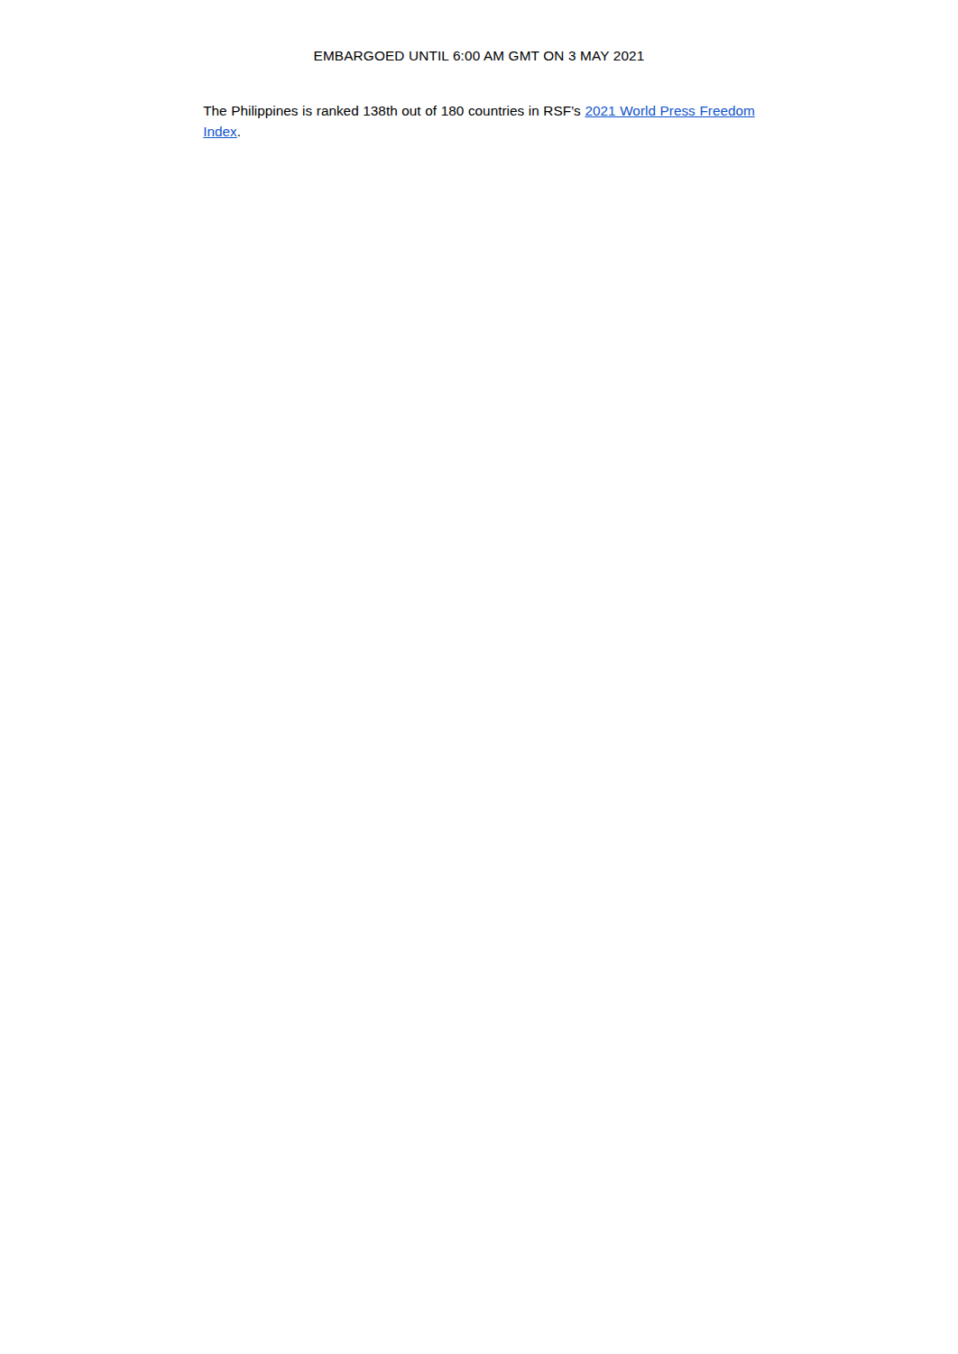EMBARGOED UNTIL 6:00 AM GMT ON 3 MAY 2021
The Philippines is ranked 138th out of 180 countries in RSF’s 2021 World Press Freedom Index.